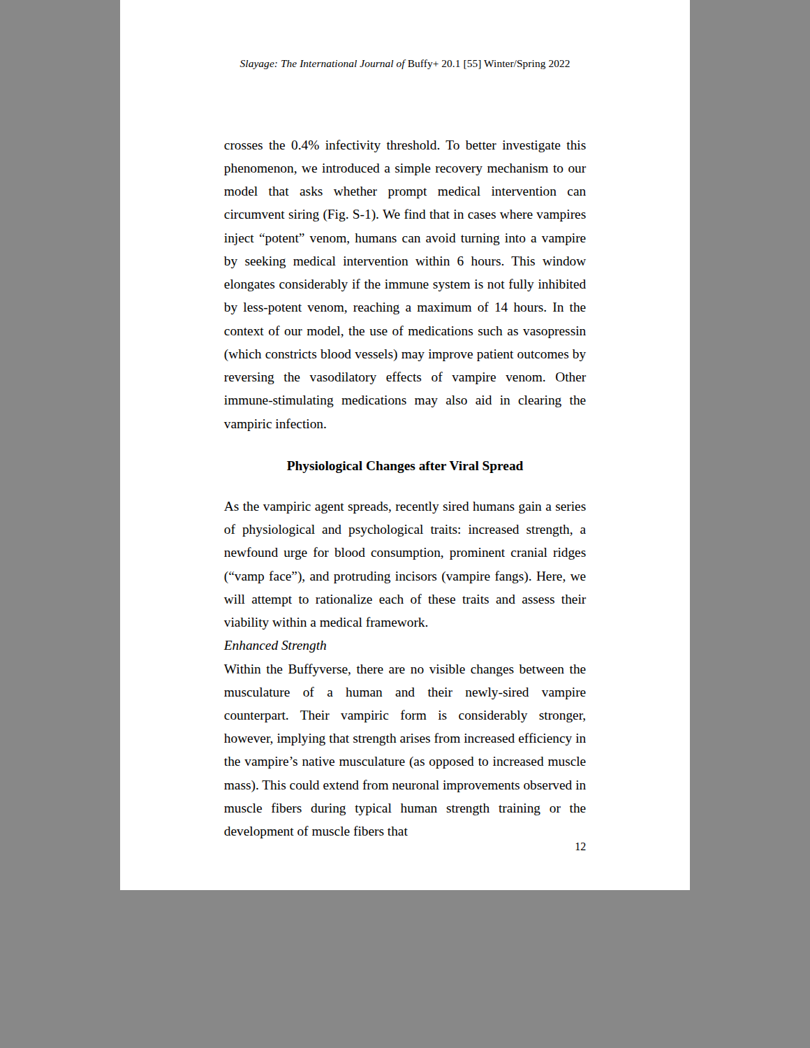Slayage: The International Journal of Buffy+ 20.1 [55] Winter/Spring 2022
crosses the 0.4% infectivity threshold. To better investigate this phenomenon, we introduced a simple recovery mechanism to our model that asks whether prompt medical intervention can circumvent siring (Fig. S-1). We find that in cases where vampires inject “potent” venom, humans can avoid turning into a vampire by seeking medical intervention within 6 hours. This window elongates considerably if the immune system is not fully inhibited by less-potent venom, reaching a maximum of 14 hours. In the context of our model, the use of medications such as vasopressin (which constricts blood vessels) may improve patient outcomes by reversing the vasodilatory effects of vampire venom. Other immune-stimulating medications may also aid in clearing the vampiric infection.
Physiological Changes after Viral Spread
As the vampiric agent spreads, recently sired humans gain a series of physiological and psychological traits: increased strength, a newfound urge for blood consumption, prominent cranial ridges (“vamp face”), and protruding incisors (vampire fangs). Here, we will attempt to rationalize each of these traits and assess their viability within a medical framework.
Enhanced Strength
Within the Buffyverse, there are no visible changes between the musculature of a human and their newly-sired vampire counterpart. Their vampiric form is considerably stronger, however, implying that strength arises from increased efficiency in the vampire’s native musculature (as opposed to increased muscle mass). This could extend from neuronal improvements observed in muscle fibers during typical human strength training or the development of muscle fibers that
12